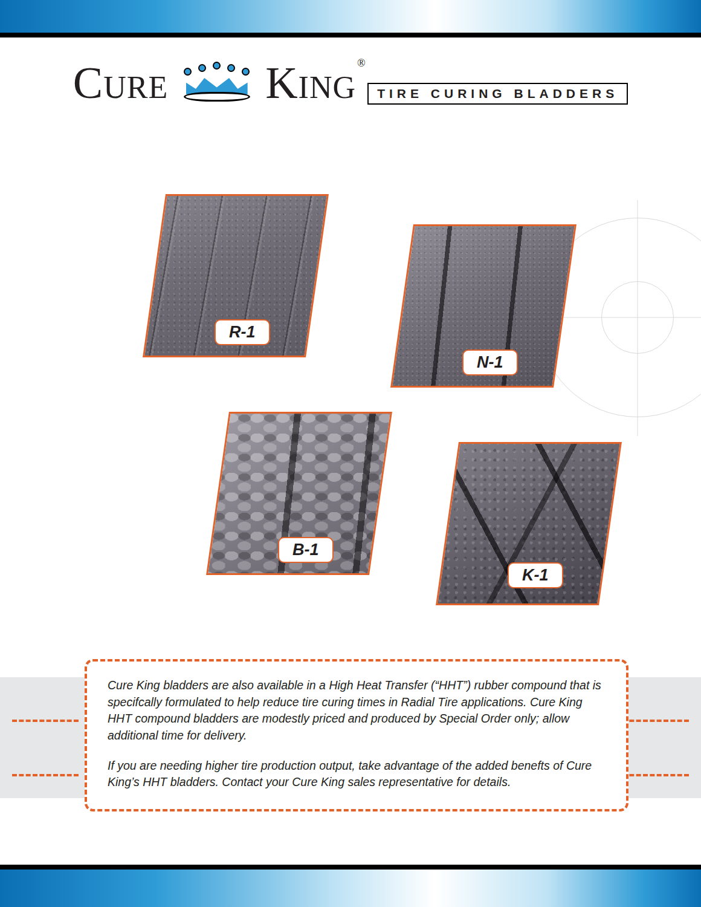CURE KING®
TIRE CURING BLADDERS
R-1
N-1
B-1
K-1
Cure King bladders are also available in a High Heat Transfer (“HHT”) rubber compound that is specifcally formulated to help reduce tire curing times in Radial Tire applications. Cure King HHT compound bladders are modestly priced and produced by Special Order only; allow additional time for delivery.
If you are needing higher tire production output, take advantage of the added benefts of Cure King’s HHT bladders. Contact your Cure King sales representative for details.